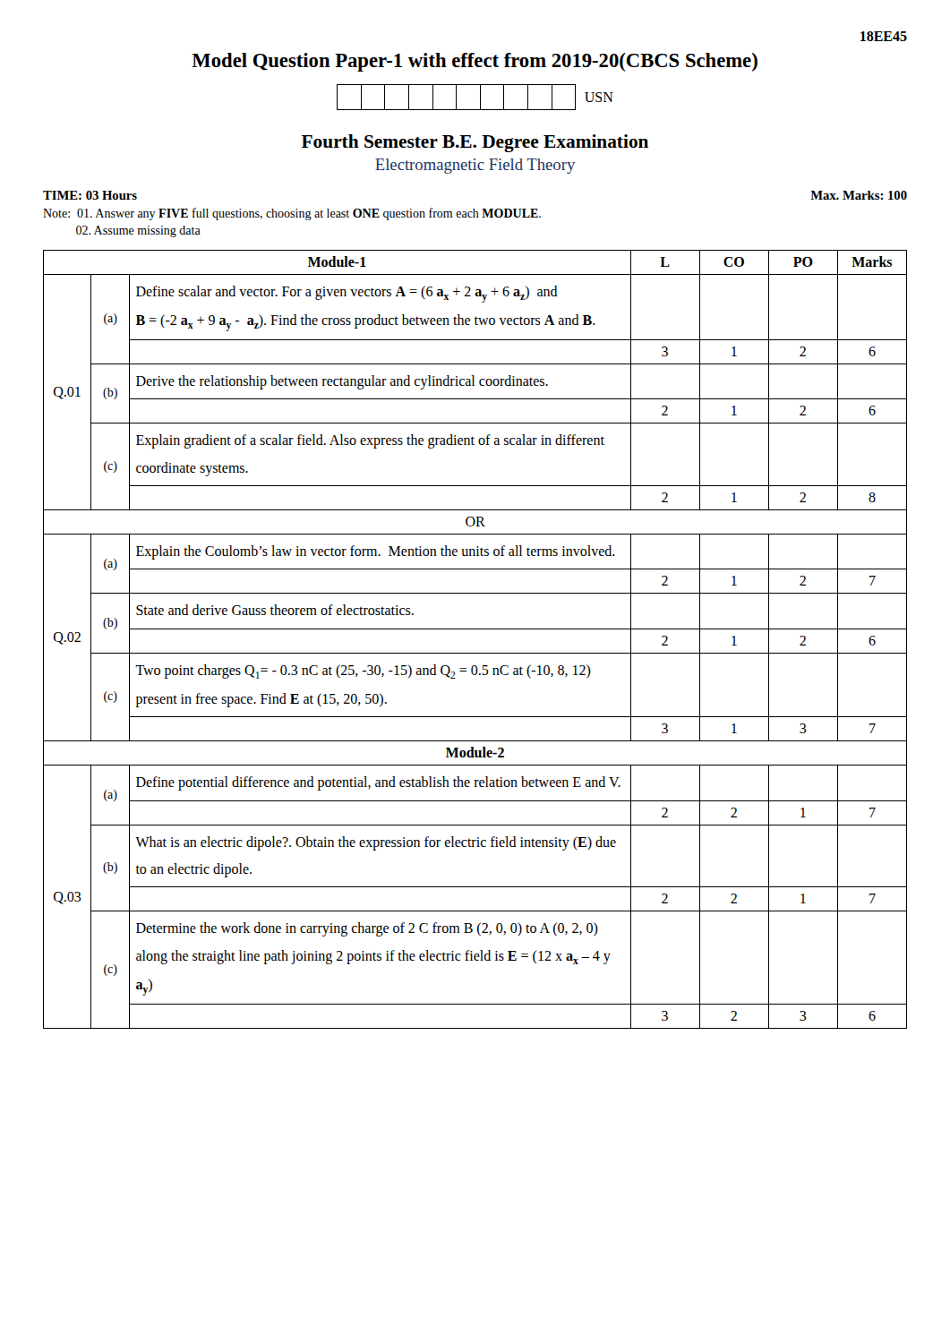18EE45
Model Question Paper-1 with effect from 2019-20(CBCS Scheme)
USN
Fourth Semester B.E. Degree Examination
Electromagnetic Field Theory
TIME: 03 Hours Max. Marks: 100
Note: 01. Answer any FIVE full questions, choosing at least ONE question from each MODULE. 02. Assume missing data
| Module-1 | L | CO | PO | Marks |
| Q.01 | (a) | Define scalar and vector. For a given vectors A = (6 a x + 2 a y + 6 a z ) and B = (-2 a x + 9 a y - a z ). Find the cross product between the two vectors A and B . | | | | |
| | 3 | 1 | 2 | 6 |
| (b) | Derive the relationship between rectangular and cylindrical coordinates. | | | | |
| | 2 | 1 | 2 | 6 |
| (c) | Explain gradient of a scalar field. Also express the gradient of a scalar in different coordinate systems. | | | | |
| | 2 | 1 | 2 | 8 |
| OR |
| Q.02 | (a) | Explain the Coulomb’s law in vector form. Mention the units of all terms involved. | | | | |
| | 2 | 1 | 2 | 7 |
| (b) | State and derive Gauss theorem of electrostatics. | | | | |
| | 2 | 1 | 2 | 6 |
| (c) | Two point charges Q 1 = - 0.3 nC at (25, -30, -15) and Q 2 = 0.5 nC at (-10, 8, 12) present in free space. Find E at (15, 20, 50). | | | | |
| | 3 | 1 | 3 | 7 |
| Module-2 |
| Q.03 | (a) | Define potential difference and potential, and establish the relation between E and V. | | | | |
| | 2 | 2 | 1 | 7 |
| (b) | What is an electric dipole?. Obtain the expression for electric field intensity ( E ) due to an electric dipole. | | | | |
| | 2 | 2 | 1 | 7 |
| (c) | Determine the work done in carrying charge of 2 C from B (2, 0, 0) to A (0, 2, 0) along the straight line path joining 2 points if the electric field is E = (12 x a x – 4 y a y ) | | | | |
| | 3 | 2 | 3 | 6 |